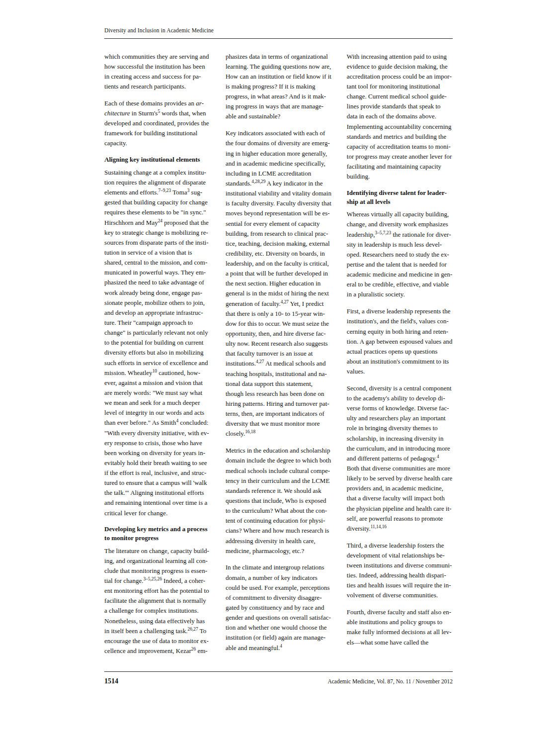Diversity and Inclusion in Academic Medicine
which communities they are serving and how successful the institution has been in creating access and success for patients and research participants.
Each of these domains provides an architecture in Sturm's5 words that, when developed and coordinated, provides the framework for building institutional capacity.
Aligning key institutional elements
Sustaining change at a complex institution requires the alignment of disparate elements and efforts.7–9,23 Toma3 suggested that building capacity for change requires these elements to be "in sync." Hirschhorn and May24 proposed that the key to strategic change is mobilizing resources from disparate parts of the institution in service of a vision that is shared, central to the mission, and communicated in powerful ways. They emphasized the need to take advantage of work already being done, engage passionate people, mobilize others to join, and develop an appropriate infrastructure. Their "campaign approach to change" is particularly relevant not only to the potential for building on current diversity efforts but also in mobilizing such efforts in service of excellence and mission. Wheatley10 cautioned, however, against a mission and vision that are merely words: "We must say what we mean and seek for a much deeper level of integrity in our words and acts than ever before." As Smith4 concluded: "With every diversity initiative, with every response to crisis, those who have been working on diversity for years inevitably hold their breath waiting to see if the effort is real, inclusive, and structured to ensure that a campus will 'walk the talk.'" Aligning institutional efforts and remaining intentional over time is a critical lever for change.
Developing key metrics and a process to monitor progress
The literature on change, capacity building, and organizational learning all conclude that monitoring progress is essential for change.3–5,25,26 Indeed, a coherent monitoring effort has the potential to facilitate the alignment that is normally a challenge for complex institutions. Nonetheless, using data effectively has in itself been a challenging task.26,27 To encourage the use of data to monitor excellence and improvement, Kezar26 emphasizes data in terms of organizational learning. The guiding questions now are, How can an institution or field know if it is making progress? If it is making progress, in what areas? And is it making progress in ways that are manageable and sustainable?
Key indicators associated with each of the four domains of diversity are emerging in higher education more generally, and in academic medicine specifically, including in LCME accreditation standards.4,28,29 A key indicator in the institutional viability and vitality domain is faculty diversity. Faculty diversity that moves beyond representation will be essential for every element of capacity building, from research to clinical practice, teaching, decision making, external credibility, etc. Diversity on boards, in leadership, and on the faculty is critical, a point that will be further developed in the next section. Higher education in general is in the midst of hiring the next generation of faculty.4,27 Yet, I predict that there is only a 10- to 15-year window for this to occur. We must seize the opportunity, then, and hire diverse faculty now. Recent research also suggests that faculty turnover is an issue at institutions.4,27 At medical schools and teaching hospitals, institutional and national data support this statement, though less research has been done on hiring patterns. Hiring and turnover patterns, then, are important indicators of diversity that we must monitor more closely.16,18
Metrics in the education and scholarship domain include the degree to which both medical schools include cultural competency in their curriculum and the LCME standards reference it. We should ask questions that include, Who is exposed to the curriculum? What about the content of continuing education for physicians? Where and how much research is addressing diversity in health care, medicine, pharmacology, etc.?
In the climate and intergroup relations domain, a number of key indicators could be used. For example, perceptions of commitment to diversity disaggregated by constituency and by race and gender and questions on overall satisfaction and whether one would choose the institution (or field) again are manageable and meaningful.4
With increasing attention paid to using evidence to guide decision making, the accreditation process could be an important tool for monitoring institutional change. Current medical school guidelines provide standards that speak to data in each of the domains above. Implementing accountability concerning standards and metrics and building the capacity of accreditation teams to monitor progress may create another lever for facilitating and maintaining capacity building.
Identifying diverse talent for leadership at all levels
Whereas virtually all capacity building, change, and diversity work emphasizes leadership,3–5,7,23 the rationale for diversity in leadership is much less developed. Researchers need to study the expertise and the talent that is needed for academic medicine and medicine in general to be credible, effective, and viable in a pluralistic society.
First, a diverse leadership represents the institution's, and the field's, values concerning equity in both hiring and retention. A gap between espoused values and actual practices opens up questions about an institution's commitment to its values.
Second, diversity is a central component to the academy's ability to develop diverse forms of knowledge. Diverse faculty and researchers play an important role in bringing diversity themes to scholarship, in increasing diversity in the curriculum, and in introducing more and different patterns of pedagogy.4 Both that diverse communities are more likely to be served by diverse health care providers and, in academic medicine, that a diverse faculty will impact both the physician pipeline and health care itself, are powerful reasons to promote diversity.11,14,16
Third, a diverse leadership fosters the development of vital relationships between institutions and diverse communities. Indeed, addressing health disparities and health issues will require the involvement of diverse communities.
Fourth, diverse faculty and staff also enable institutions and policy groups to make fully informed decisions at all levels—what some have called the
1514
Academic Medicine, Vol. 87, No. 11 / November 2012